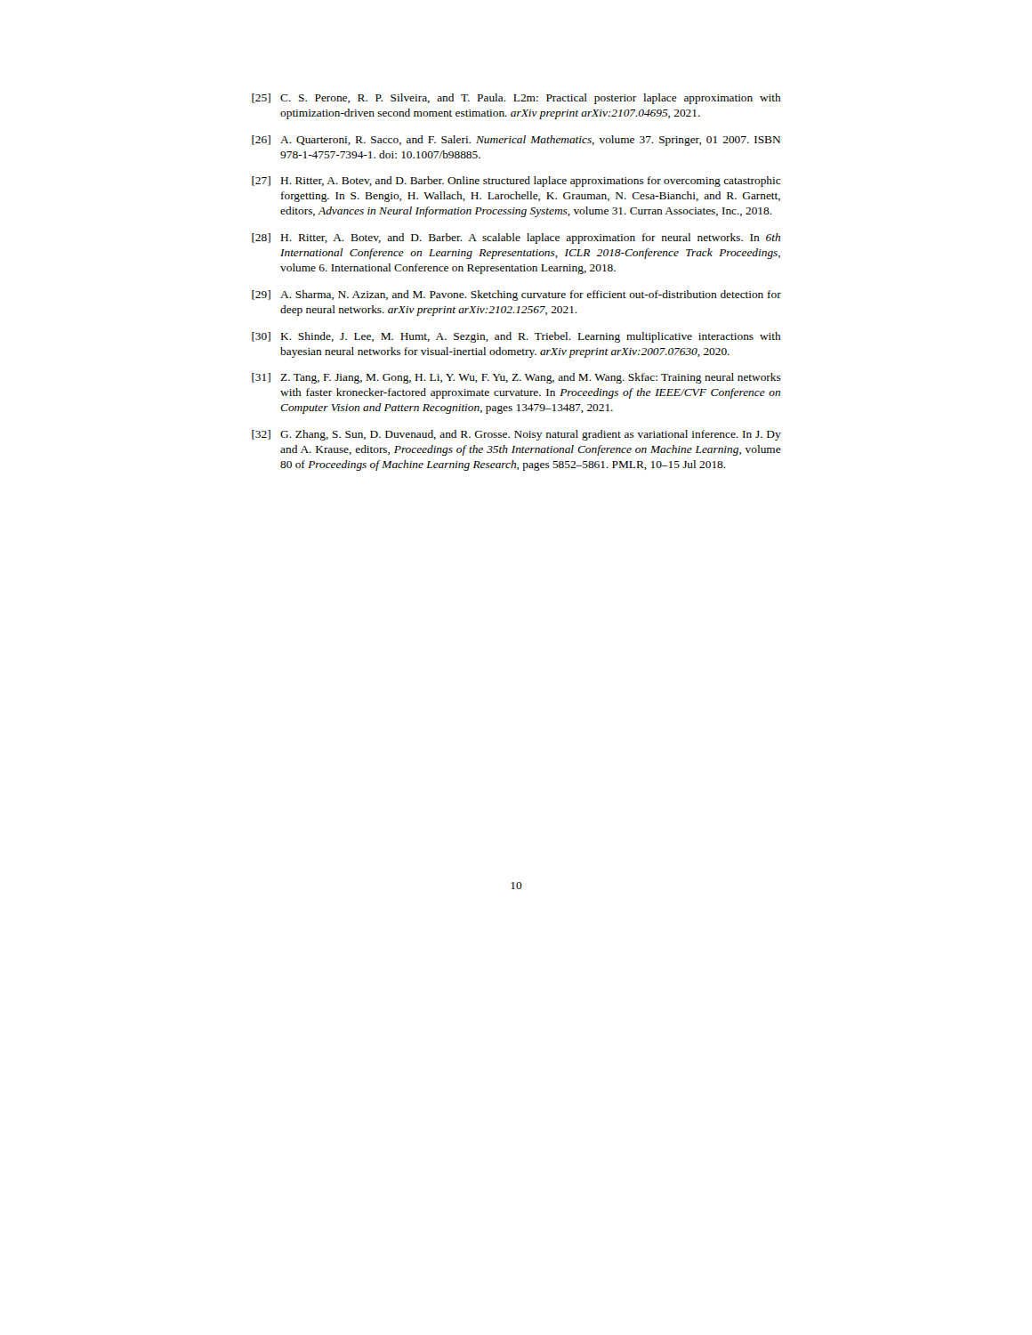[25] C. S. Perone, R. P. Silveira, and T. Paula. L2m: Practical posterior laplace approximation with optimization-driven second moment estimation. arXiv preprint arXiv:2107.04695, 2021.
[26] A. Quarteroni, R. Sacco, and F. Saleri. Numerical Mathematics, volume 37. Springer, 01 2007. ISBN 978-1-4757-7394-1. doi: 10.1007/b98885.
[27] H. Ritter, A. Botev, and D. Barber. Online structured laplace approximations for overcoming catastrophic forgetting. In S. Bengio, H. Wallach, H. Larochelle, K. Grauman, N. Cesa-Bianchi, and R. Garnett, editors, Advances in Neural Information Processing Systems, volume 31. Curran Associates, Inc., 2018.
[28] H. Ritter, A. Botev, and D. Barber. A scalable laplace approximation for neural networks. In 6th International Conference on Learning Representations, ICLR 2018-Conference Track Proceedings, volume 6. International Conference on Representation Learning, 2018.
[29] A. Sharma, N. Azizan, and M. Pavone. Sketching curvature for efficient out-of-distribution detection for deep neural networks. arXiv preprint arXiv:2102.12567, 2021.
[30] K. Shinde, J. Lee, M. Humt, A. Sezgin, and R. Triebel. Learning multiplicative interactions with bayesian neural networks for visual-inertial odometry. arXiv preprint arXiv:2007.07630, 2020.
[31] Z. Tang, F. Jiang, M. Gong, H. Li, Y. Wu, F. Yu, Z. Wang, and M. Wang. Skfac: Training neural networks with faster kronecker-factored approximate curvature. In Proceedings of the IEEE/CVF Conference on Computer Vision and Pattern Recognition, pages 13479–13487, 2021.
[32] G. Zhang, S. Sun, D. Duvenaud, and R. Grosse. Noisy natural gradient as variational inference. In J. Dy and A. Krause, editors, Proceedings of the 35th International Conference on Machine Learning, volume 80 of Proceedings of Machine Learning Research, pages 5852–5861. PMLR, 10–15 Jul 2018.
10